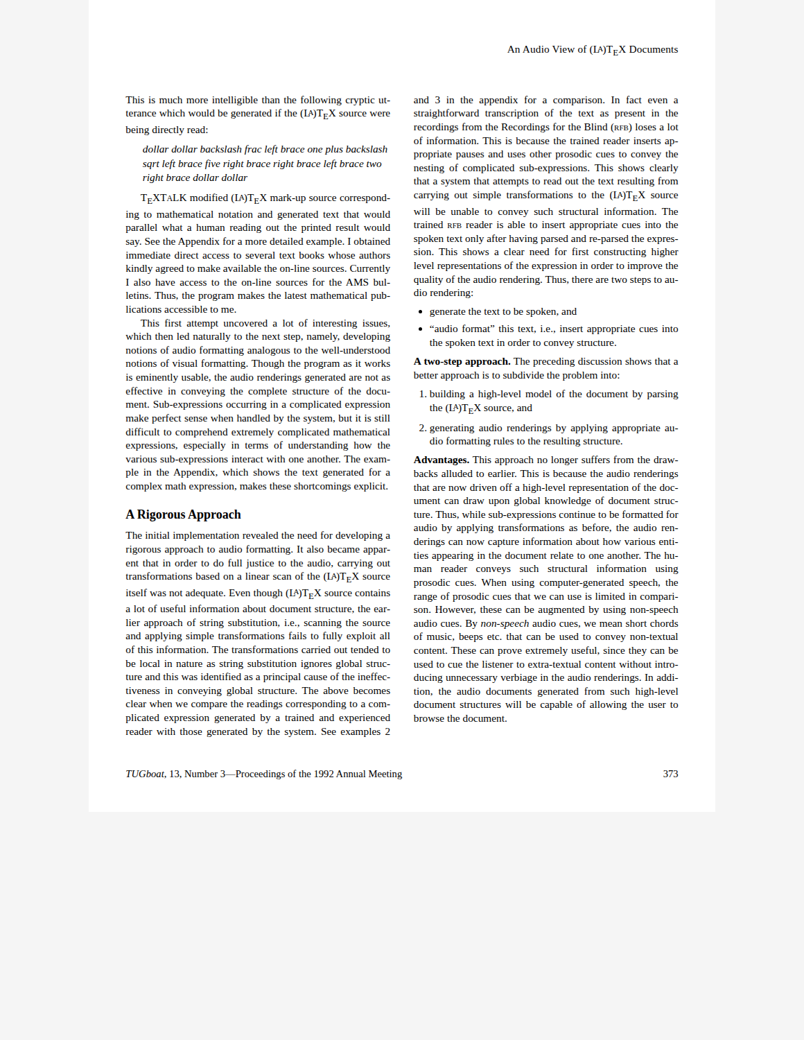An Audio View of (La)TEX Documents
This is much more intelligible than the following cryptic utterance which would be generated if the (La)TEX source were being directly read:
dollar dollar backslash frac left brace one plus backslash sqrt left brace five right brace right brace left brace two right brace dollar dollar
TEXTALK modified (La)TEX mark-up source corresponding to mathematical notation and generated text that would parallel what a human reading out the printed result would say. See the Appendix for a more detailed example. I obtained immediate direct access to several text books whose authors kindly agreed to make available the on-line sources. Currently I also have access to the on-line sources for the AMS bulletins. Thus, the program makes the latest mathematical publications accessible to me.
This first attempt uncovered a lot of interesting issues, which then led naturally to the next step, namely, developing notions of audio formatting analogous to the well-understood notions of visual formatting. Though the program as it works is eminently usable, the audio renderings generated are not as effective in conveying the complete structure of the document. Sub-expressions occurring in a complicated expression make perfect sense when handled by the system, but it is still difficult to comprehend extremely complicated mathematical expressions, especially in terms of understanding how the various sub-expressions interact with one another. The example in the Appendix, which shows the text generated for a complex math expression, makes these shortcomings explicit.
A Rigorous Approach
The initial implementation revealed the need for developing a rigorous approach to audio formatting. It also became apparent that in order to do full justice to the audio, carrying out transformations based on a linear scan of the (La)TEX source itself was not adequate. Even though (La)TEX source contains a lot of useful information about document structure, the earlier approach of string substitution, i.e., scanning the source and applying simple transformations fails to fully exploit all of this information. The transformations carried out tended to be local in nature as string substitution ignores global structure and this was identified as a principal cause of the ineffectiveness in conveying global structure. The above becomes clear when we compare the readings corresponding to a complicated expression generated by a trained and experienced reader with those generated by the system. See examples 2 and 3 in the appendix for a comparison. In fact even a straightforward transcription of the text as present in the recordings from the Recordings for the Blind (rfb) loses a lot of information. This is because the trained reader inserts appropriate pauses and uses other prosodic cues to convey the nesting of complicated sub-expressions. This shows clearly that a system that attempts to read out the text resulting from carrying out simple transformations to the (La)TEX source will be unable to convey such structural information. The trained rfb reader is able to insert appropriate cues into the spoken text only after having parsed and re-parsed the expression. This shows a clear need for first constructing higher level representations of the expression in order to improve the quality of the audio rendering. Thus, there are two steps to audio rendering:
generate the text to be spoken, and
“audio format” this text, i.e., insert appropriate cues into the spoken text in order to convey structure.
A two-step approach. The preceding discussion shows that a better approach is to subdivide the problem into:
building a high-level model of the document by parsing the (La)TEX source, and
generating audio renderings by applying appropriate audio formatting rules to the resulting structure.
Advantages. This approach no longer suffers from the drawbacks alluded to earlier. This is because the audio renderings that are now driven off a high-level representation of the document can draw upon global knowledge of document structure. Thus, while sub-expressions continue to be formatted for audio by applying transformations as before, the audio renderings can now capture information about how various entities appearing in the document relate to one another. The human reader conveys such structural information using prosodic cues. When using computer-generated speech, the range of prosodic cues that we can use is limited in comparison. However, these can be augmented by using non-speech audio cues. By non-speech audio cues, we mean short chords of music, beeps etc. that can be used to convey non-textual content. These can prove extremely useful, since they can be used to cue the listener to extra-textual content without introducing unnecessary verbiage in the audio renderings. In addition, the audio documents generated from such high-level document structures will be capable of allowing the user to browse the document.
TUGboat, 13, Number 3—Proceedings of the 1992 Annual Meeting
373